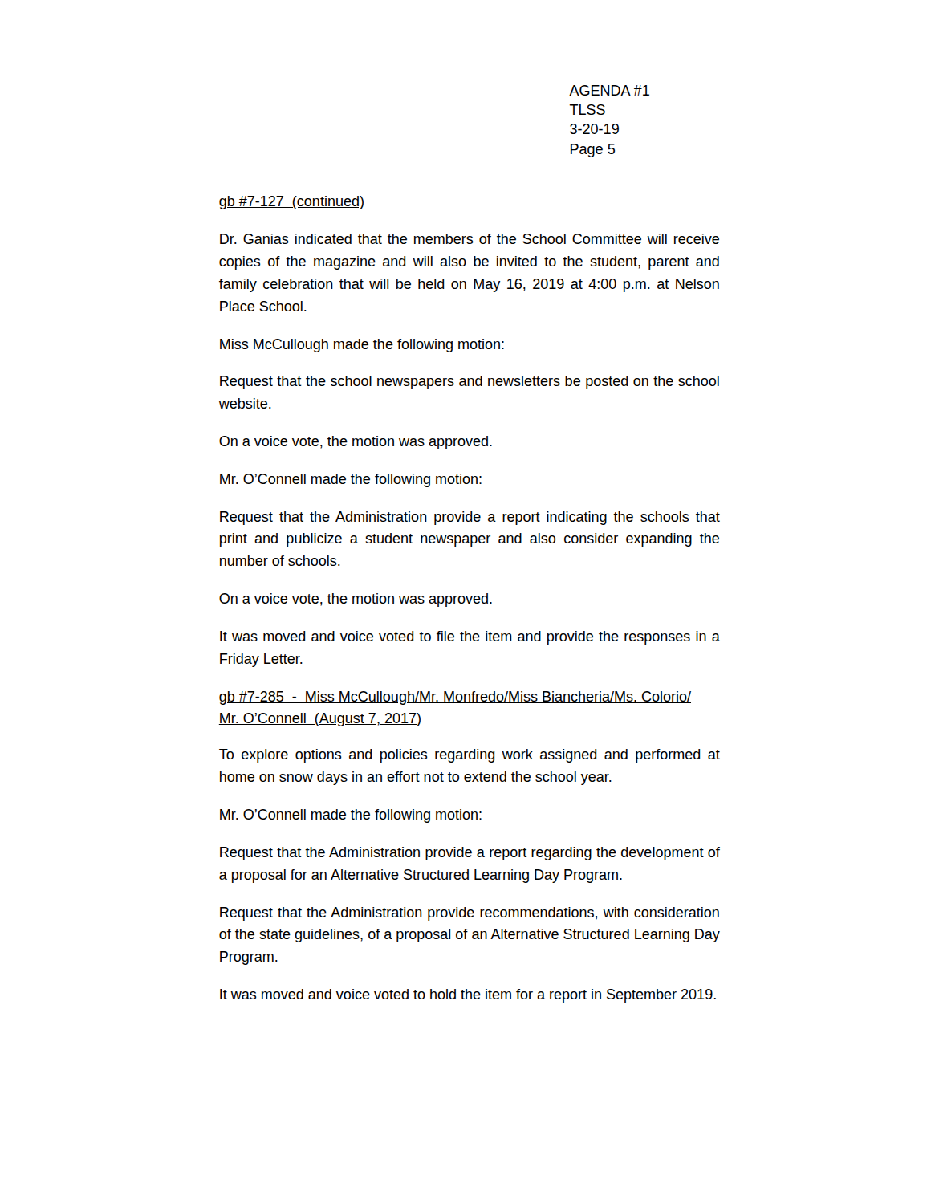AGENDA #1
TLSS
3-20-19
Page 5
gb #7-127 (continued)
Dr. Ganias indicated that the members of the School Committee will receive copies of the magazine and will also be invited to the student, parent and family celebration that will be held on May 16, 2019 at 4:00 p.m. at Nelson Place School.
Miss McCullough made the following motion:
Request that the school newspapers and newsletters be posted on the school website.
On a voice vote, the motion was approved.
Mr. O’Connell made the following motion:
Request that the Administration provide a report indicating the schools that print and publicize a student newspaper and also consider expanding the number of schools.
On a voice vote, the motion was approved.
It was moved and voice voted to file the item and provide the responses in a Friday Letter.
gb #7-285 - Miss McCullough/Mr. Monfredo/Miss Biancheria/Ms. Colorio/
Mr. O’Connell (August 7, 2017)
To explore options and policies regarding work assigned and performed at home on snow days in an effort not to extend the school year.
Mr. O’Connell made the following motion:
Request that the Administration provide a report regarding the development of a proposal for an Alternative Structured Learning Day Program.
Request that the Administration provide recommendations, with consideration of the state guidelines, of a proposal of an Alternative Structured Learning Day Program.
It was moved and voice voted to hold the item for a report in September 2019.